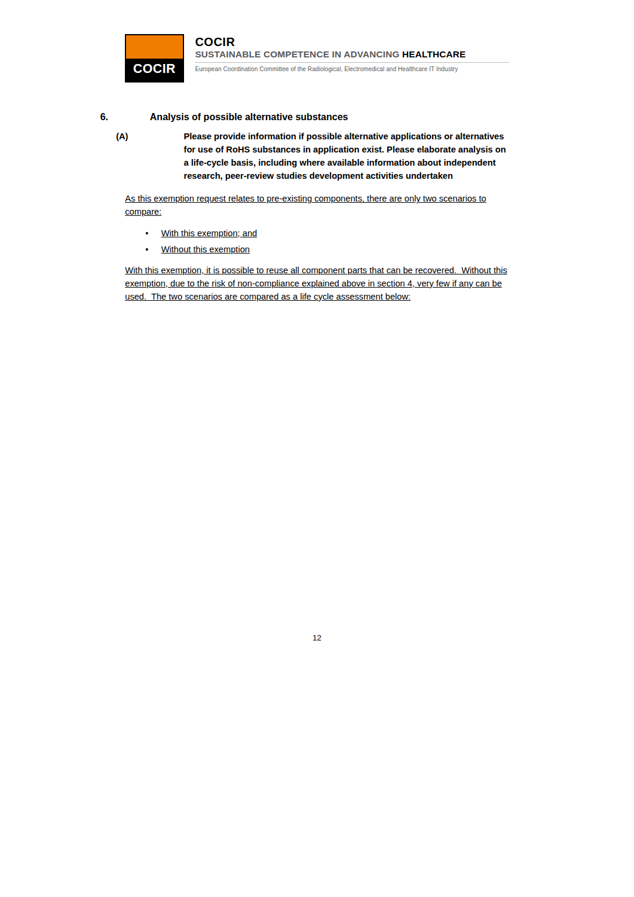COCIR
COCIR
SUSTAINABLE COMPETENCE IN ADVANCING HEALTHCARE
European Coordination Committee of the Radiological, Electromedical and Healthcare IT Industry
6. Analysis of possible alternative substances
(A) Please provide information if possible alternative applications or alternatives for use of RoHS substances in application exist. Please elaborate analysis on a life-cycle basis, including where available information about independent research, peer-review studies development activities undertaken
As this exemption request relates to pre-existing components, there are only two scenarios to compare:
With this exemption; and
Without this exemption
With this exemption, it is possible to reuse all component parts that can be recovered. Without this exemption, due to the risk of non-compliance explained above in section 4, very few if any can be used. The two scenarios are compared as a life cycle assessment below:
12